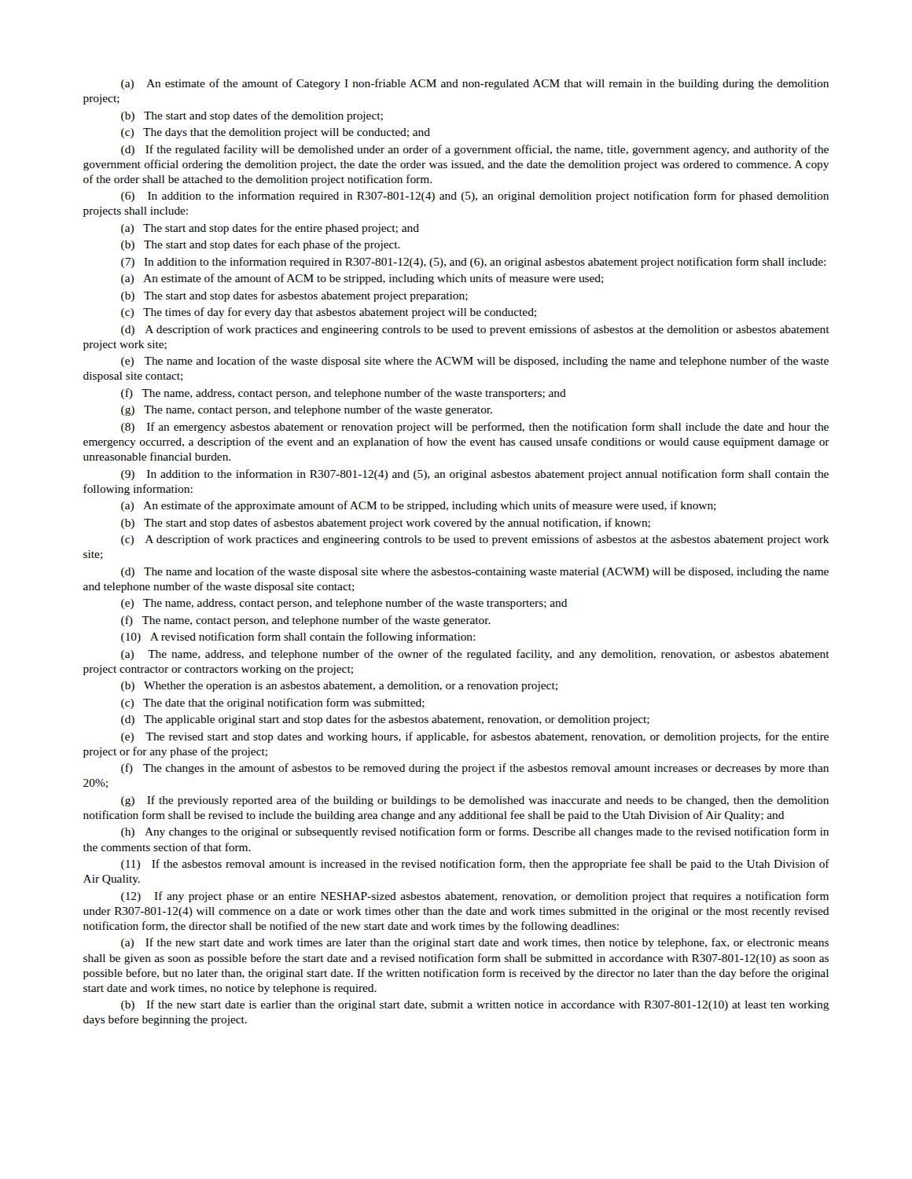(a) An estimate of the amount of Category I non-friable ACM and non-regulated ACM that will remain in the building during the demolition project;
(b) The start and stop dates of the demolition project;
(c) The days that the demolition project will be conducted; and
(d) If the regulated facility will be demolished under an order of a government official, the name, title, government agency, and authority of the government official ordering the demolition project, the date the order was issued, and the date the demolition project was ordered to commence. A copy of the order shall be attached to the demolition project notification form.
(6) In addition to the information required in R307-801-12(4) and (5), an original demolition project notification form for phased demolition projects shall include:
(a) The start and stop dates for the entire phased project; and
(b) The start and stop dates for each phase of the project.
(7) In addition to the information required in R307-801-12(4), (5), and (6), an original asbestos abatement project notification form shall include:
(a) An estimate of the amount of ACM to be stripped, including which units of measure were used;
(b) The start and stop dates for asbestos abatement project preparation;
(c) The times of day for every day that asbestos abatement project will be conducted;
(d) A description of work practices and engineering controls to be used to prevent emissions of asbestos at the demolition or asbestos abatement project work site;
(e) The name and location of the waste disposal site where the ACWM will be disposed, including the name and telephone number of the waste disposal site contact;
(f) The name, address, contact person, and telephone number of the waste transporters; and
(g) The name, contact person, and telephone number of the waste generator.
(8) If an emergency asbestos abatement or renovation project will be performed, then the notification form shall include the date and hour the emergency occurred, a description of the event and an explanation of how the event has caused unsafe conditions or would cause equipment damage or unreasonable financial burden.
(9) In addition to the information in R307-801-12(4) and (5), an original asbestos abatement project annual notification form shall contain the following information:
(a) An estimate of the approximate amount of ACM to be stripped, including which units of measure were used, if known;
(b) The start and stop dates of asbestos abatement project work covered by the annual notification, if known;
(c) A description of work practices and engineering controls to be used to prevent emissions of asbestos at the asbestos abatement project work site;
(d) The name and location of the waste disposal site where the asbestos-containing waste material (ACWM) will be disposed, including the name and telephone number of the waste disposal site contact;
(e) The name, address, contact person, and telephone number of the waste transporters; and
(f) The name, contact person, and telephone number of the waste generator.
(10) A revised notification form shall contain the following information:
(a) The name, address, and telephone number of the owner of the regulated facility, and any demolition, renovation, or asbestos abatement project contractor or contractors working on the project;
(b) Whether the operation is an asbestos abatement, a demolition, or a renovation project;
(c) The date that the original notification form was submitted;
(d) The applicable original start and stop dates for the asbestos abatement, renovation, or demolition project;
(e) The revised start and stop dates and working hours, if applicable, for asbestos abatement, renovation, or demolition projects, for the entire project or for any phase of the project;
(f) The changes in the amount of asbestos to be removed during the project if the asbestos removal amount increases or decreases by more than 20%;
(g) If the previously reported area of the building or buildings to be demolished was inaccurate and needs to be changed, then the demolition notification form shall be revised to include the building area change and any additional fee shall be paid to the Utah Division of Air Quality; and
(h) Any changes to the original or subsequently revised notification form or forms. Describe all changes made to the revised notification form in the comments section of that form.
(11) If the asbestos removal amount is increased in the revised notification form, then the appropriate fee shall be paid to the Utah Division of Air Quality.
(12) If any project phase or an entire NESHAP-sized asbestos abatement, renovation, or demolition project that requires a notification form under R307-801-12(4) will commence on a date or work times other than the date and work times submitted in the original or the most recently revised notification form, the director shall be notified of the new start date and work times by the following deadlines:
(a) If the new start date and work times are later than the original start date and work times, then notice by telephone, fax, or electronic means shall be given as soon as possible before the start date and a revised notification form shall be submitted in accordance with R307-801-12(10) as soon as possible before, but no later than, the original start date. If the written notification form is received by the director no later than the day before the original start date and work times, no notice by telephone is required.
(b) If the new start date is earlier than the original start date, submit a written notice in accordance with R307-801-12(10) at least ten working days before beginning the project.